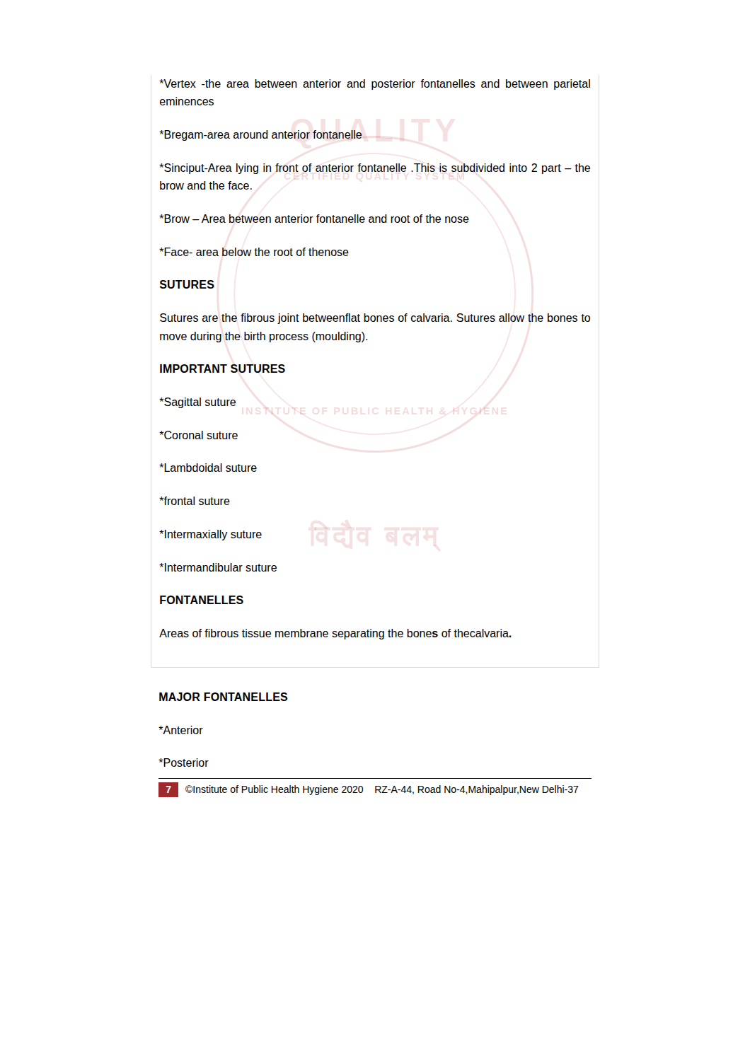CERTIFIED QUALITY SYSTEM
INSTITUTE OF PUBLIC HEALTH & HYGIENE
QUALITY
विद्यैव बलम्
*Vertex -the area between anterior and posterior fontanelles and between parietal eminences
*Bregam-area around anterior fontanelle
*Sinciput-Area lying in front of anterior fontanelle .This is subdivided into 2 part – the brow and the face.
*Brow – Area between anterior fontanelle and root of the nose
*Face- area below the root of thenose
Sutures
Sutures are the fibrous joint betweenflat bones of calvaria. Sutures allow the bones to move during the birth process (moulding).
Important Sutures
*Sagittal suture
*Coronal suture
*Lambdoidal suture
*frontal suture
*Intermaxially suture
*Intermandibular suture
Fontanelles
Areas of fibrous tissue membrane separating the bones of thecalvaria.
Major Fontanelles
*Anterior
*Posterior
7 ©Institute of Public Health Hygiene 2020 RZ-A-44, Road No-4,Mahipalpur,New Delhi-37